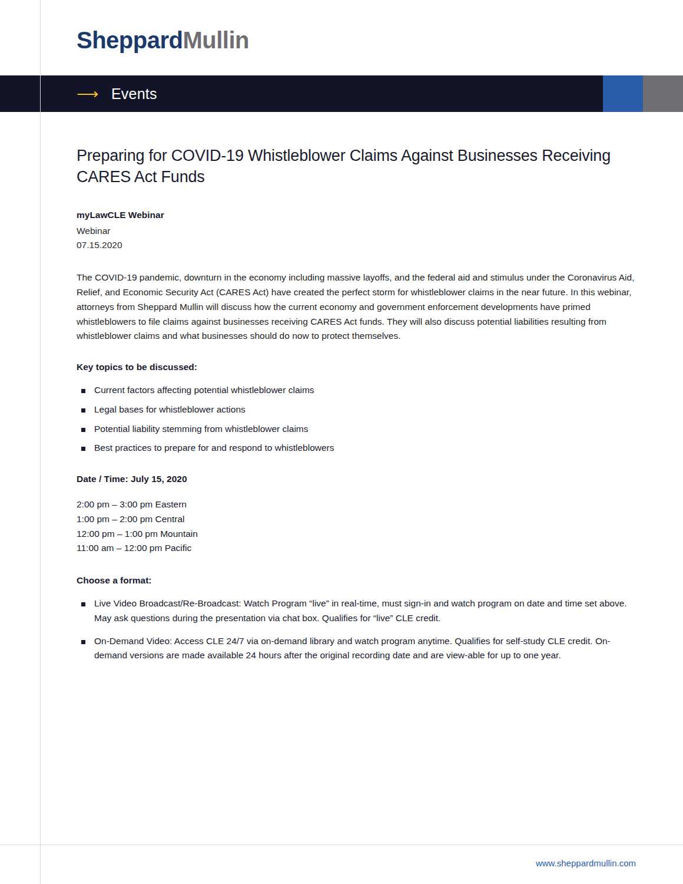Sheppard Mullin
⟶ Events
Preparing for COVID-19 Whistleblower Claims Against Businesses Receiving CARES Act Funds
myLawCLE Webinar Webinar 07.15.2020
The COVID-19 pandemic, downturn in the economy including massive layoffs, and the federal aid and stimulus under the Coronavirus Aid, Relief, and Economic Security Act (CARES Act) have created the perfect storm for whistleblower claims in the near future. In this webinar, attorneys from Sheppard Mullin will discuss how the current economy and government enforcement developments have primed whistleblowers to file claims against businesses receiving CARES Act funds. They will also discuss potential liabilities resulting from whistleblower claims and what businesses should do now to protect themselves.
Key topics to be discussed:
Current factors affecting potential whistleblower claims
Legal bases for whistleblower actions
Potential liability stemming from whistleblower claims
Best practices to prepare for and respond to whistleblowers
Date / Time: July 15, 2020
2:00 pm – 3:00 pm Eastern 1:00 pm – 2:00 pm Central 12:00 pm – 1:00 pm Mountain 11:00 am – 12:00 pm Pacific
Choose a format:
Live Video Broadcast/Re-Broadcast: Watch Program “live” in real-time, must sign-in and watch program on date and time set above. May ask questions during the presentation via chat box. Qualifies for “live” CLE credit.
On-Demand Video: Access CLE 24/7 via on-demand library and watch program anytime. Qualifies for self-study CLE credit. On-demand versions are made available 24 hours after the original recording date and are view-able for up to one year.
www.sheppardmullin.com